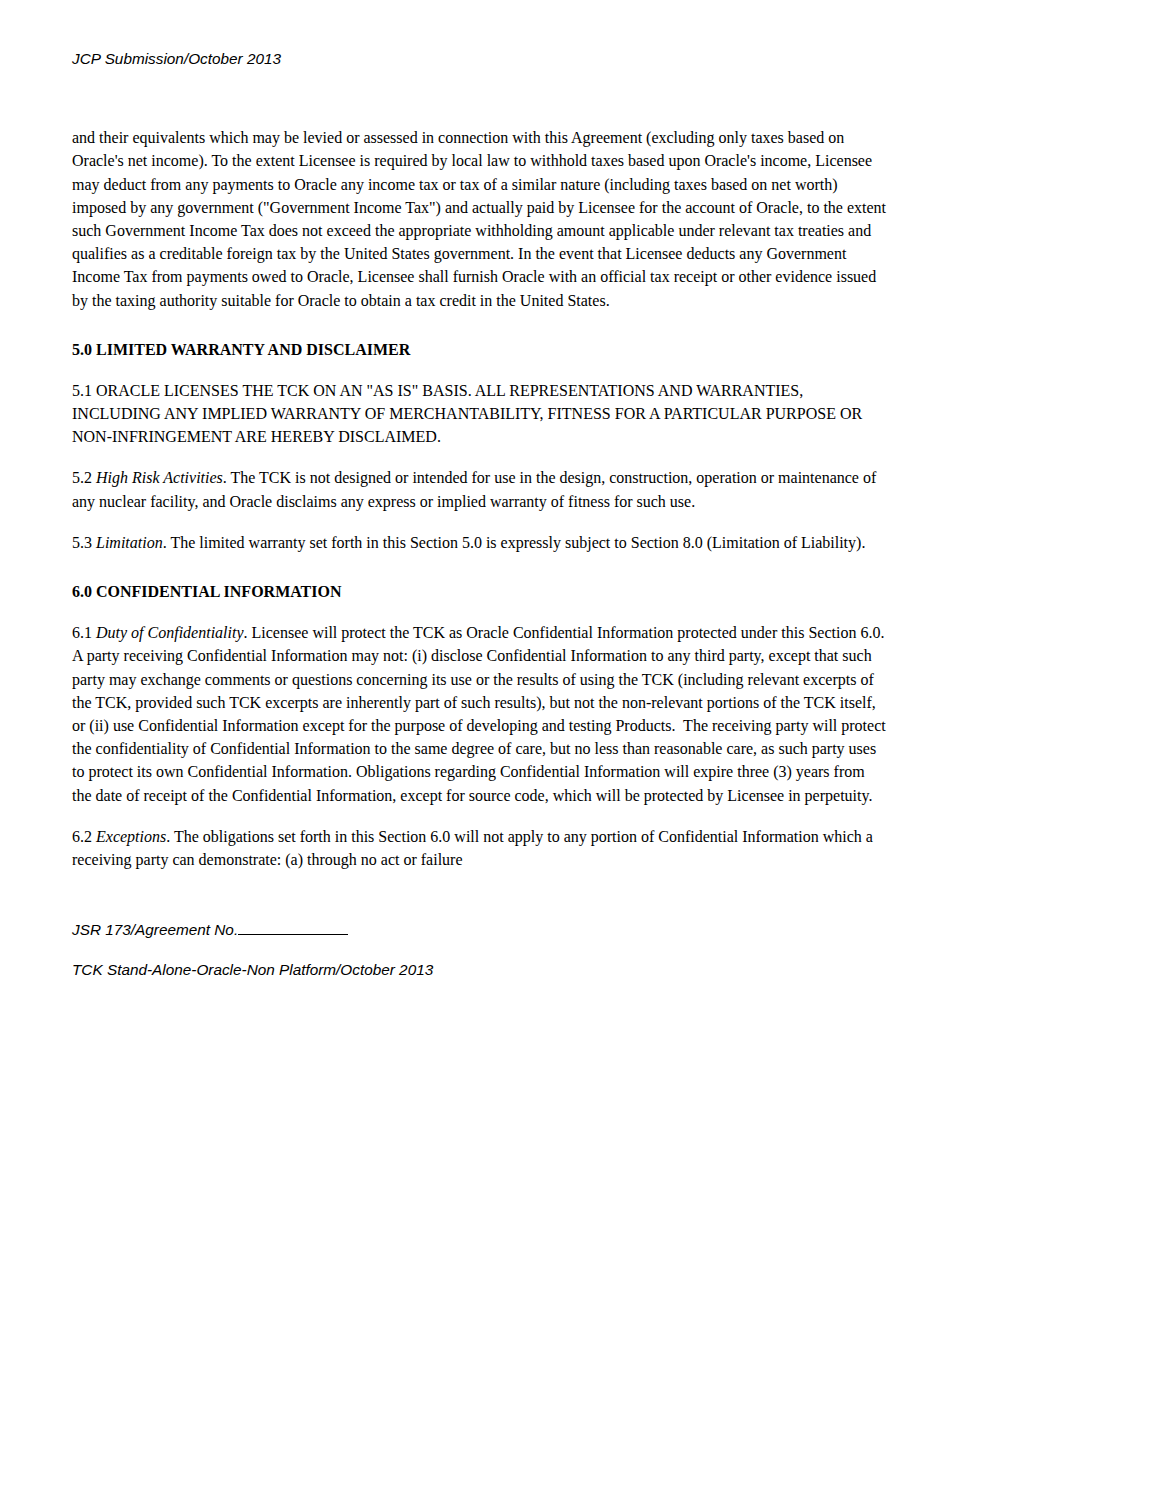JCP Submission/October 2013
and their equivalents which may be levied or assessed in connection with this Agreement (excluding only taxes based on Oracle's net income). To the extent Licensee is required by local law to withhold taxes based upon Oracle's income, Licensee may deduct from any payments to Oracle any income tax or tax of a similar nature (including taxes based on net worth) imposed by any government ("Government Income Tax") and actually paid by Licensee for the account of Oracle, to the extent such Government Income Tax does not exceed the appropriate withholding amount applicable under relevant tax treaties and qualifies as a creditable foreign tax by the United States government. In the event that Licensee deducts any Government Income Tax from payments owed to Oracle, Licensee shall furnish Oracle with an official tax receipt or other evidence issued by the taxing authority suitable for Oracle to obtain a tax credit in the United States.
5.0 Limited Warranty and Disclaimer
5.1 Oracle licenses the TCK on an "as is" basis. All representations and warranties, including any implied warranty of merchantability, fitness for a particular purpose or non-infringement are hereby disclaimed.
5.2 High Risk Activities. The TCK is not designed or intended for use in the design, construction, operation or maintenance of any nuclear facility, and Oracle disclaims any express or implied warranty of fitness for such use.
5.3 Limitation. The limited warranty set forth in this Section 5.0 is expressly subject to Section 8.0 (Limitation of Liability).
6.0 Confidential Information
6.1 Duty of Confidentiality. Licensee will protect the TCK as Oracle Confidential Information protected under this Section 6.0. A party receiving Confidential Information may not: (i) disclose Confidential Information to any third party, except that such party may exchange comments or questions concerning its use or the results of using the TCK (including relevant excerpts of the TCK, provided such TCK excerpts are inherently part of such results), but not the non-relevant portions of the TCK itself, or (ii) use Confidential Information except for the purpose of developing and testing Products. The receiving party will protect the confidentiality of Confidential Information to the same degree of care, but no less than reasonable care, as such party uses to protect its own Confidential Information. Obligations regarding Confidential Information will expire three (3) years from the date of receipt of the Confidential Information, except for source code, which will be protected by Licensee in perpetuity.
6.2 Exceptions. The obligations set forth in this Section 6.0 will not apply to any portion of Confidential Information which a receiving party can demonstrate: (a) through no act or failure
JSR 173/Agreement No.
TCK Stand-Alone-Oracle-Non Platform/October 2013